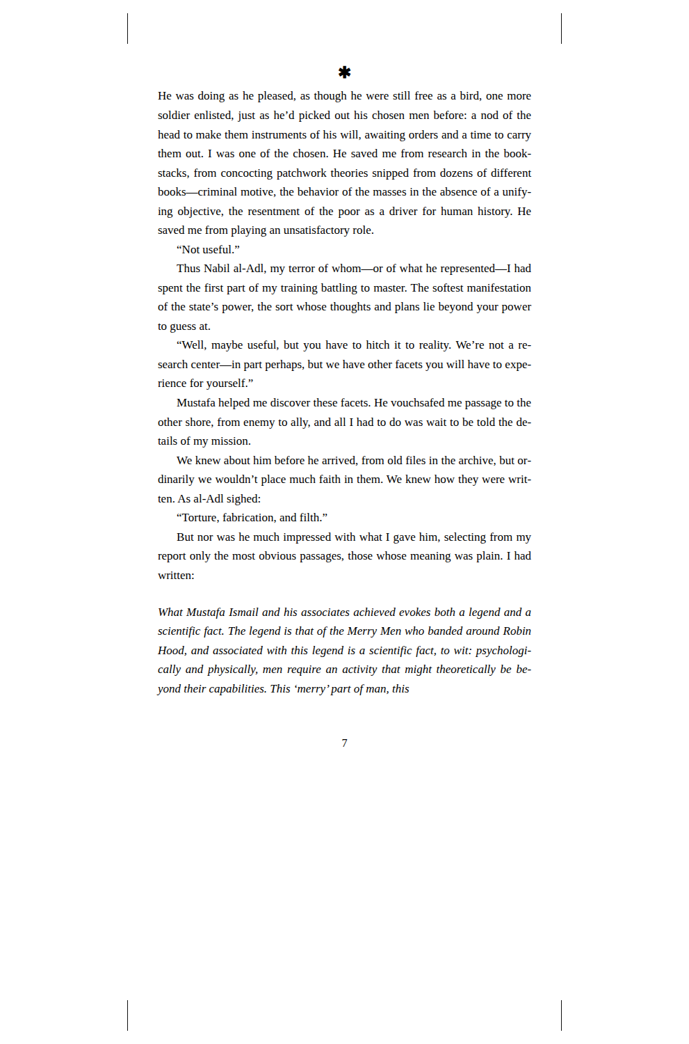✱
He was doing as he pleased, as though he were still free as a bird, one more soldier enlisted, just as he’d picked out his chosen men before: a nod of the head to make them instruments of his will, awaiting orders and a time to carry them out. I was one of the chosen. He saved me from research in the bookstacks, from concocting patchwork theories snipped from dozens of different books—criminal motive, the behavior of the masses in the absence of a unifying objective, the resentment of the poor as a driver for human history. He saved me from playing an unsatisfactory role.
“Not useful.”
Thus Nabil al-Adl, my terror of whom—or of what he represented—I had spent the first part of my training battling to master. The softest manifestation of the state’s power, the sort whose thoughts and plans lie beyond your power to guess at.
“Well, maybe useful, but you have to hitch it to reality. We’re not a research center—in part perhaps, but we have other facets you will have to experience for yourself.”
Mustafa helped me discover these facets. He vouchsafed me passage to the other shore, from enemy to ally, and all I had to do was wait to be told the details of my mission.
We knew about him before he arrived, from old files in the archive, but ordinarily we wouldn’t place much faith in them. We knew how they were written. As al-Adl sighed:
“Torture, fabrication, and filth.”
But nor was he much impressed with what I gave him, selecting from my report only the most obvious passages, those whose meaning was plain. I had written:
What Mustafa Ismail and his associates achieved evokes both a legend and a scientific fact. The legend is that of the Merry Men who banded around Robin Hood, and associated with this legend is a scientific fact, to wit: psychologically and physically, men require an activity that might theoretically be beyond their capabilities. This ‘merry’ part of man, this
7